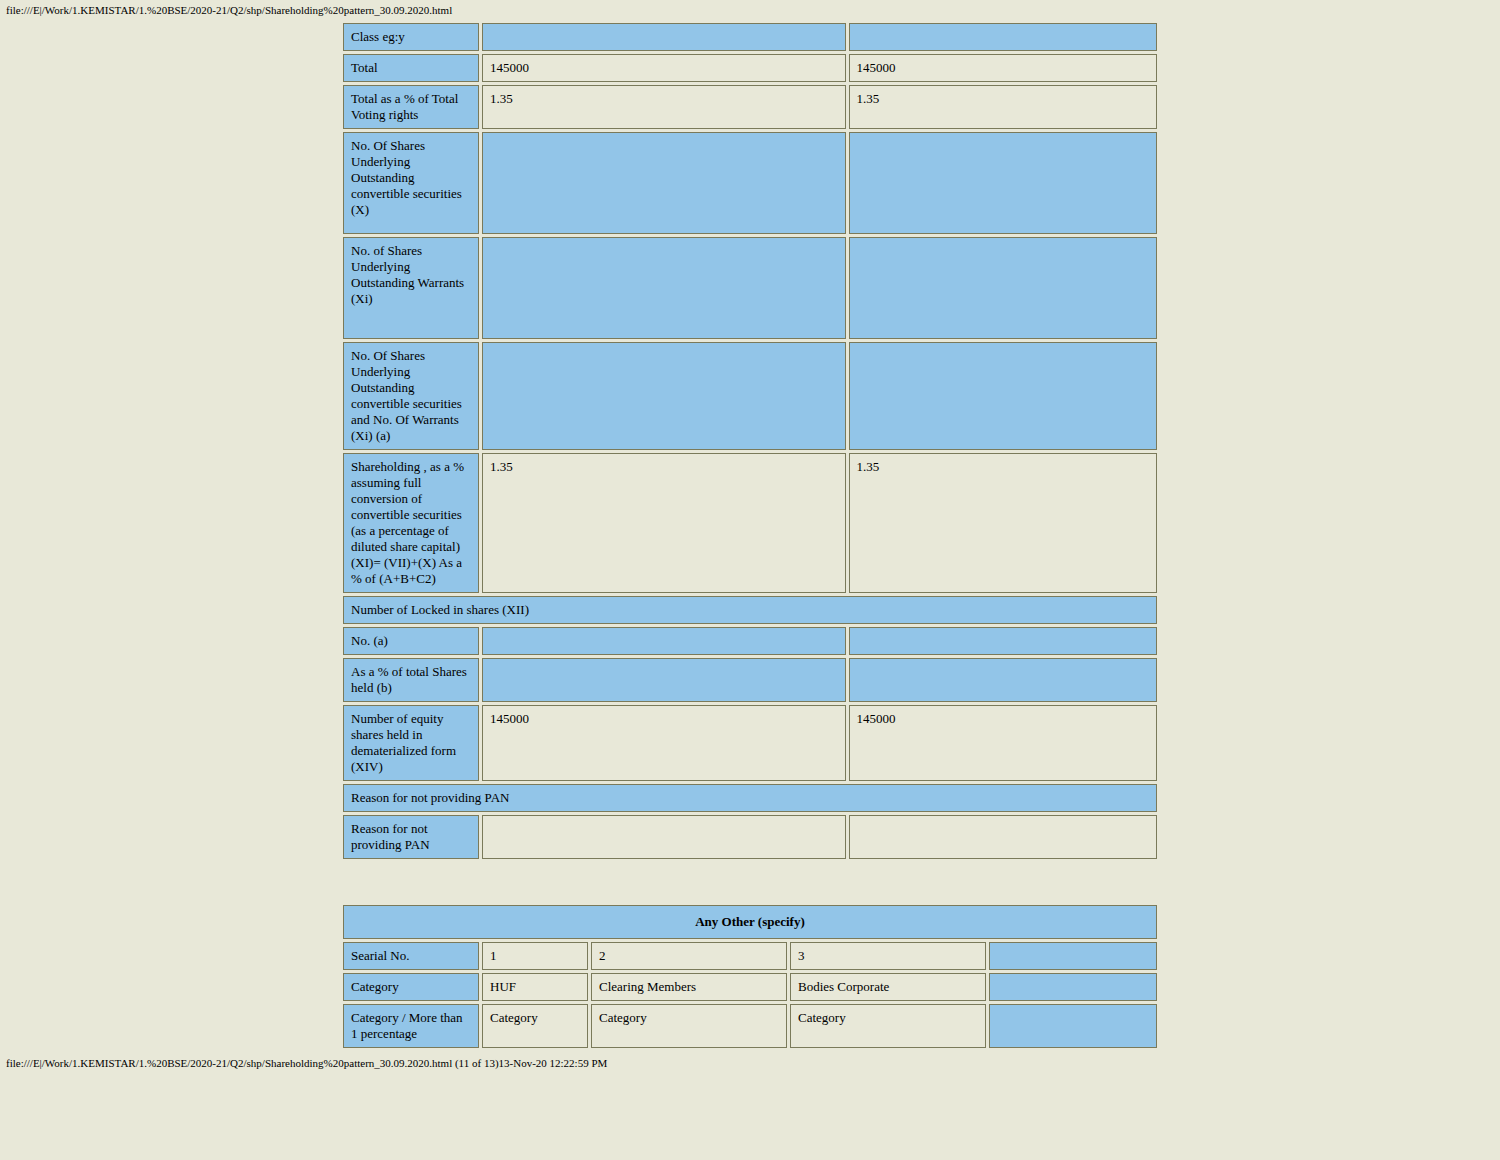file:///E|/Work/1.KEMISTAR/1.%20BSE/2020-21/Q2/shp/Shareholding%20pattern_30.09.2020.html
| Class eg:y | | |
| Total | 145000 | 145000 |
| Total as a % of Total Voting rights | 1.35 | 1.35 |
| No. Of Shares Underlying Outstanding convertible securities (X) | | |
| No. of Shares Underlying Outstanding Warrants (Xi) | | |
| No. Of Shares Underlying Outstanding convertible securities and No. Of Warrants (Xi) (a) | | |
| Shareholding , as a % assuming full conversion of convertible securities (as a percentage of diluted share capital) (XI)= (VII)+(X) As a % of (A+B+C2) | 1.35 | 1.35 |
| Number of Locked in shares (XII) |
| No. (a) | | |
| As a % of total Shares held (b) | | |
| Number of equity shares held in dematerialized form (XIV) | 145000 | 145000 |
| Reason for not providing PAN |
| Reason for not providing PAN | | |
| Any Other (specify) |
| Searial No. | 1 | 2 | 3 | |
| Category | HUF | Clearing Members | Bodies Corporate | |
| Category / More than 1 percentage | Category | Category | Category | |
file:///E|/Work/1.KEMISTAR/1.%20BSE/2020-21/Q2/shp/Shareholding%20pattern_30.09.2020.html (11 of 13)13-Nov-20 12:22:59 PM